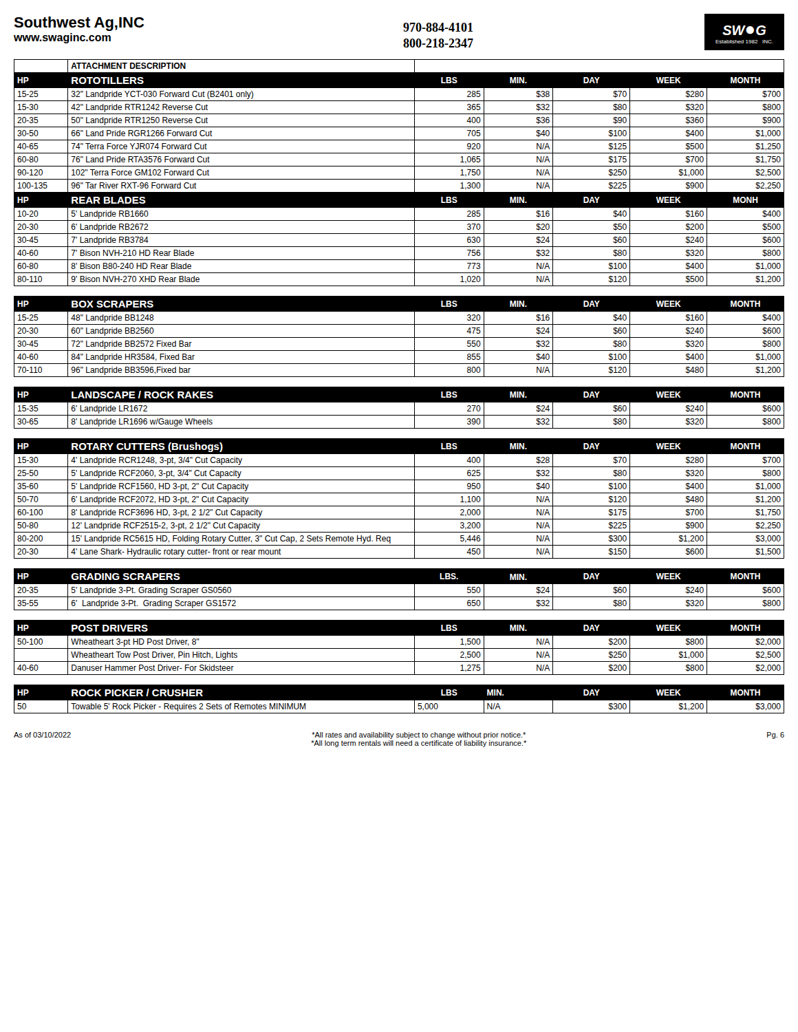Southwest Ag,INC
www.swaginc.com
970-884-4101
800-218-2347
SW●G
Established 1982 INC.
| | ATTACHMENT DESCRIPTION | |
| HP | ROTOTILLERS | LBS | MIN. | DAY | WEEK | MONTH |
| 15-25 | 32" Landpride YCT-030 Forward Cut (B2401 only) | 285 | $38 | $70 | $280 | $700 |
| 15-30 | 42" Landpride RTR1242 Reverse Cut | 365 | $32 | $80 | $320 | $800 |
| 20-35 | 50" Landpride RTR1250 Reverse Cut | 400 | $36 | $90 | $360 | $900 |
| 30-50 | 66" Land Pride RGR1266 Forward Cut | 705 | $40 | $100 | $400 | $1,000 |
| 40-65 | 74" Terra Force YJR074 Forward Cut | 920 | N/A | $125 | $500 | $1,250 |
| 60-80 | 76" Land Pride RTA3576 Forward Cut | 1,065 | N/A | $175 | $700 | $1,750 |
| 90-120 | 102" Terra Force GM102 Forward Cut | 1,750 | N/A | $250 | $1,000 | $2,500 |
| 100-135 | 96" Tar River RXT-96 Forward Cut | 1,300 | N/A | $225 | $900 | $2,250 |
| HP | REAR BLADES | LBS | MIN. | DAY | WEEK | MONH |
| 10-20 | 5' Landpride RB1660 | 285 | $16 | $40 | $160 | $400 |
| 20-30 | 6' Landpride RB2672 | 370 | $20 | $50 | $200 | $500 |
| 30-45 | 7' Landpride RB3784 | 630 | $24 | $60 | $240 | $600 |
| 40-60 | 7' Bison NVH-210 HD Rear Blade | 756 | $32 | $80 | $320 | $800 |
| 60-80 | 8' Bison B80-240 HD Rear Blade | 773 | N/A | $100 | $400 | $1,000 |
| 80-110 | 9' Bison NVH-270 XHD Rear Blade | 1,020 | N/A | $120 | $500 | $1,200 |
| HP | BOX SCRAPERS | LBS | MIN. | DAY | WEEK | MONTH |
| 15-25 | 48" Landpride BB1248 | 320 | $16 | $40 | $160 | $400 |
| 20-30 | 60" Landpride BB2560 | 475 | $24 | $60 | $240 | $600 |
| 30-45 | 72" Landpride BB2572 Fixed Bar | 550 | $32 | $80 | $320 | $800 |
| 40-60 | 84" Landpride HR3584, Fixed Bar | 855 | $40 | $100 | $400 | $1,000 |
| 70-110 | 96" Landpride BB3596,Fixed bar | 800 | N/A | $120 | $480 | $1,200 |
| HP | LANDSCAPE / ROCK RAKES | LBS | MIN. | DAY | WEEK | MONTH |
| 15-35 | 6' Landpride LR1672 | 270 | $24 | $60 | $240 | $600 |
| 30-65 | 8' Landpride LR1696 w/Gauge Wheels | 390 | $32 | $80 | $320 | $800 |
| HP | ROTARY CUTTERS (Brushogs) | LBS | MIN. | DAY | WEEK | MONTH |
| 15-30 | 4' Landpride RCR1248, 3-pt, 3/4" Cut Capacity | 400 | $28 | $70 | $280 | $700 |
| 25-50 | 5' Landpride RCF2060, 3-pt, 3/4" Cut Capacity | 625 | $32 | $80 | $320 | $800 |
| 35-60 | 5' Landpride RCF1560, HD 3-pt, 2" Cut Capacity | 950 | $40 | $100 | $400 | $1,000 |
| 50-70 | 6' Landpride RCF2072, HD 3-pt, 2" Cut Capacity | 1,100 | N/A | $120 | $480 | $1,200 |
| 60-100 | 8' Landpride RCF3696 HD, 3-pt, 2 1/2" Cut Capacity | 2,000 | N/A | $175 | $700 | $1,750 |
| 50-80 | 12' Landpride RCF2515-2, 3-pt, 2 1/2" Cut Capacity | 3,200 | N/A | $225 | $900 | $2,250 |
| 80-200 | 15' Landpride RC5615 HD, Folding Rotary Cutter, 3" Cut Cap, 2 Sets Remote Hyd. Req | 5,446 | N/A | $300 | $1,200 | $3,000 |
| 20-30 | 4' Lane Shark- Hydraulic rotary cutter- front or rear mount | 450 | N/A | $150 | $600 | $1,500 |
| HP | GRADING SCRAPERS | LBS. | MIN. | DAY | WEEK | MONTH |
| 20-35 | 5' Landpride 3-Pt. Grading Scraper GS0560 | 550 | $24 | $60 | $240 | $600 |
| 35-55 | 6' Landpride 3-Pt. Grading Scraper GS1572 | 650 | $32 | $80 | $320 | $800 |
| HP | POST DRIVERS | LBS | MIN. | DAY | WEEK | MONTH |
| 50-100 | Wheatheart 3-pt HD Post Driver, 8" | 1,500 | N/A | $200 | $800 | $2,000 |
| | Wheatheart Tow Post Driver, Pin Hitch, Lights | 2,500 | N/A | $250 | $1,000 | $2,500 |
| 40-60 | Danuser Hammer Post Driver- For Skidsteer | 1,275 | N/A | $200 | $800 | $2,000 |
| HP | ROCK PICKER / CRUSHER | LBS | MIN. | DAY | WEEK | MONTH |
| 50 | Towable 5' Rock Picker - Requires 2 Sets of Remotes MINIMUM | 5,000 | N/A | $300 | $1,200 | $3,000 |
As of 03/10/2022
*All rates and availability subject to change without prior notice.*
*All long term rentals will need a certificate of liability insurance.*
Pg. 6